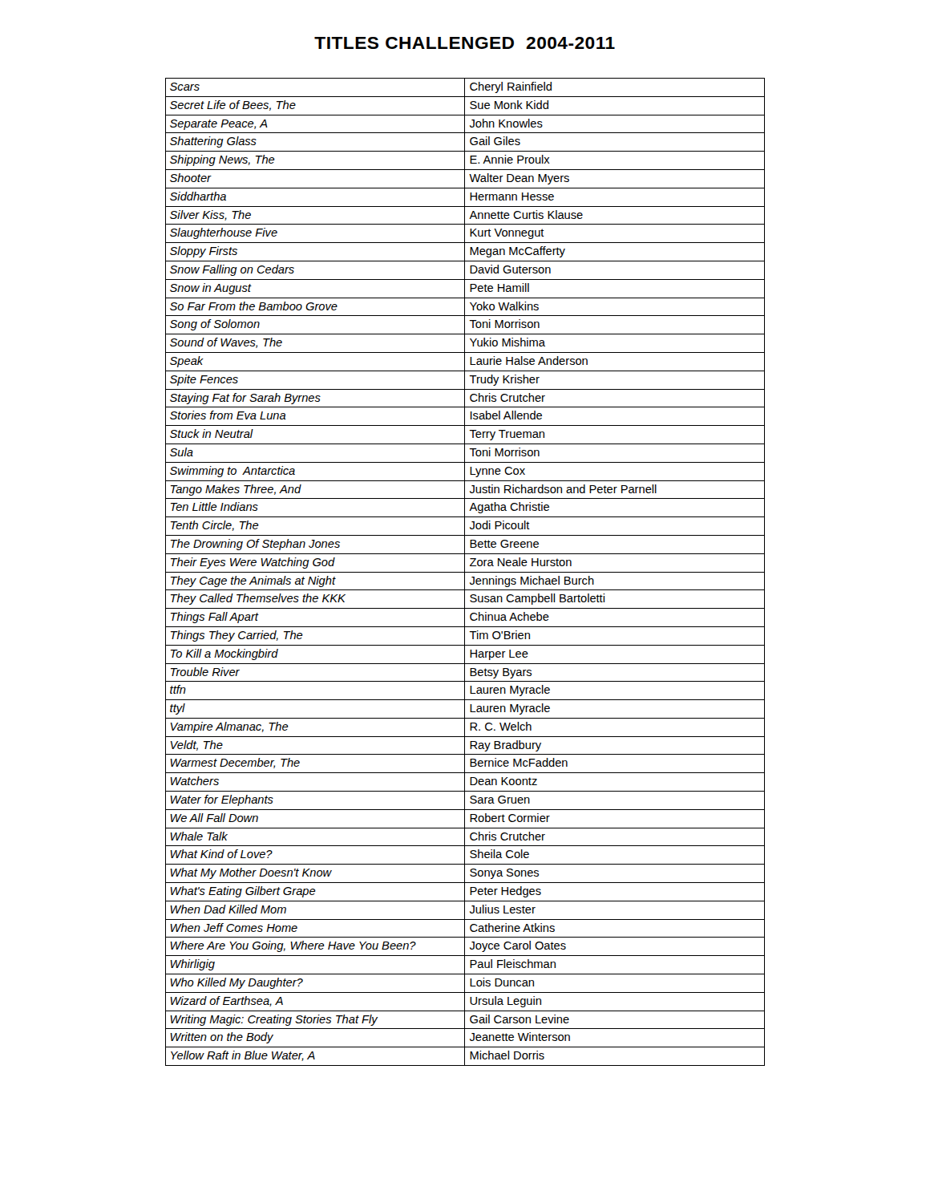TITLES CHALLENGED 2004-2011
| Scars | Cheryl Rainfield |
| Secret Life of Bees, The | Sue Monk Kidd |
| Separate Peace, A | John Knowles |
| Shattering Glass | Gail Giles |
| Shipping News, The | E. Annie Proulx |
| Shooter | Walter Dean Myers |
| Siddhartha | Hermann Hesse |
| Silver Kiss, The | Annette Curtis Klause |
| Slaughterhouse Five | Kurt Vonnegut |
| Sloppy Firsts | Megan McCafferty |
| Snow Falling on Cedars | David Guterson |
| Snow in August | Pete Hamill |
| So Far From the Bamboo Grove | Yoko Walkins |
| Song of Solomon | Toni Morrison |
| Sound of Waves, The | Yukio Mishima |
| Speak | Laurie Halse Anderson |
| Spite Fences | Trudy Krisher |
| Staying Fat for Sarah Byrnes | Chris Crutcher |
| Stories from Eva Luna | Isabel Allende |
| Stuck in Neutral | Terry Trueman |
| Sula | Toni Morrison |
| Swimming to Antarctica | Lynne Cox |
| Tango Makes Three, And | Justin Richardson and Peter Parnell |
| Ten Little Indians | Agatha Christie |
| Tenth Circle, The | Jodi Picoult |
| The Drowning Of Stephan Jones | Bette Greene |
| Their Eyes Were Watching God | Zora Neale Hurston |
| They Cage the Animals at Night | Jennings Michael Burch |
| They Called Themselves the KKK | Susan Campbell Bartoletti |
| Things Fall Apart | Chinua Achebe |
| Things They Carried, The | Tim O'Brien |
| To Kill a Mockingbird | Harper Lee |
| Trouble River | Betsy Byars |
| ttfn | Lauren Myracle |
| ttyl | Lauren Myracle |
| Vampire Almanac, The | R. C. Welch |
| Veldt, The | Ray Bradbury |
| Warmest December, The | Bernice McFadden |
| Watchers | Dean Koontz |
| Water for Elephants | Sara Gruen |
| We All Fall Down | Robert Cormier |
| Whale Talk | Chris Crutcher |
| What Kind of Love? | Sheila Cole |
| What My Mother Doesn't Know | Sonya Sones |
| What's Eating Gilbert Grape | Peter Hedges |
| When Dad Killed Mom | Julius Lester |
| When Jeff Comes Home | Catherine Atkins |
| Where Are You Going, Where Have You Been? | Joyce Carol Oates |
| Whirligig | Paul Fleischman |
| Who Killed My Daughter? | Lois Duncan |
| Wizard of Earthsea, A | Ursula Leguin |
| Writing Magic: Creating Stories That Fly | Gail Carson Levine |
| Written on the Body | Jeanette Winterson |
| Yellow Raft in Blue Water, A | Michael Dorris |